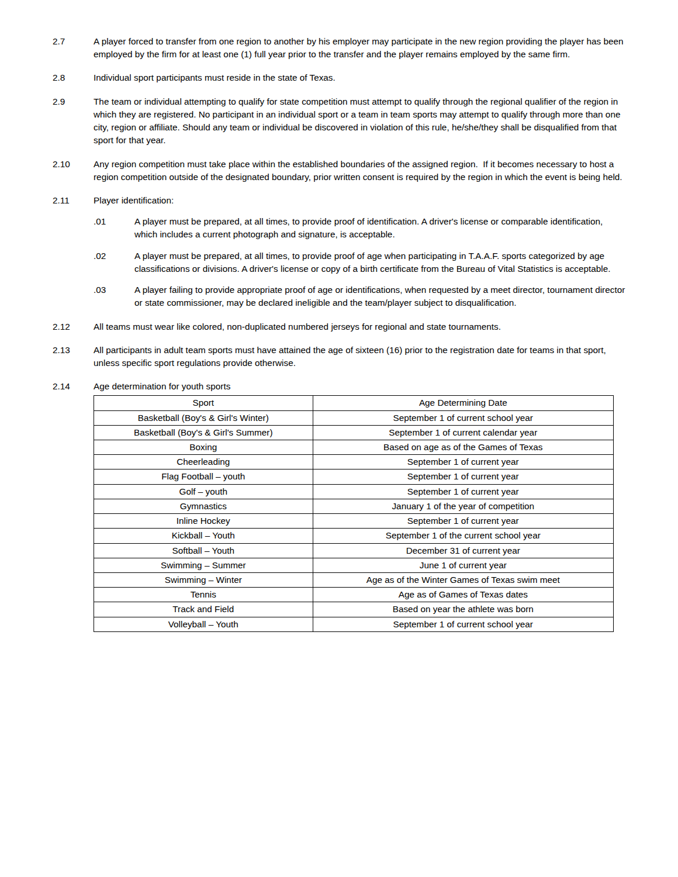2.7
A player forced to transfer from one region to another by his employer may participate in the new region providing the player has been employed by the firm for at least one (1) full year prior to the transfer and the player remains employed by the same firm.
2.8
Individual sport participants must reside in the state of Texas.
2.9
The team or individual attempting to qualify for state competition must attempt to qualify through the regional qualifier of the region in which they are registered. No participant in an individual sport or a team in team sports may attempt to qualify through more than one city, region or affiliate. Should any team or individual be discovered in violation of this rule, he/she/they shall be disqualified from that sport for that year.
2.10
Any region competition must take place within the established boundaries of the assigned region. If it becomes necessary to host a region competition outside of the designated boundary, prior written consent is required by the region in which the event is being held.
2.11
Player identification:
.01
A player must be prepared, at all times, to provide proof of identification. A driver's license or comparable identification, which includes a current photograph and signature, is acceptable.
.02
A player must be prepared, at all times, to provide proof of age when participating in T.A.A.F. sports categorized by age classifications or divisions. A driver's license or copy of a birth certificate from the Bureau of Vital Statistics is acceptable.
.03
A player failing to provide appropriate proof of age or identifications, when requested by a meet director, tournament director or state commissioner, may be declared ineligible and the team/player subject to disqualification.
2.12
All teams must wear like colored, non-duplicated numbered jerseys for regional and state tournaments.
2.13
All participants in adult team sports must have attained the age of sixteen (16) prior to the registration date for teams in that sport, unless specific sport regulations provide otherwise.
2.14
Age determination for youth sports
| Sport | Age Determining Date |
| Basketball (Boy's & Girl's Winter) | September 1 of current school year |
| Basketball (Boy's & Girl's Summer) | September 1 of current calendar year |
| Boxing | Based on age as of the Games of Texas |
| Cheerleading | September 1 of current year |
| Flag Football – youth | September 1 of current year |
| Golf – youth | September 1 of current year |
| Gymnastics | January 1 of the year of competition |
| Inline Hockey | September 1 of current year |
| Kickball – Youth | September 1 of the current school year |
| Softball – Youth | December 31 of current year |
| Swimming – Summer | June 1 of current year |
| Swimming – Winter | Age as of the Winter Games of Texas swim meet |
| Tennis | Age as of Games of Texas dates |
| Track and Field | Based on year the athlete was born |
| Volleyball – Youth | September 1 of current school year |